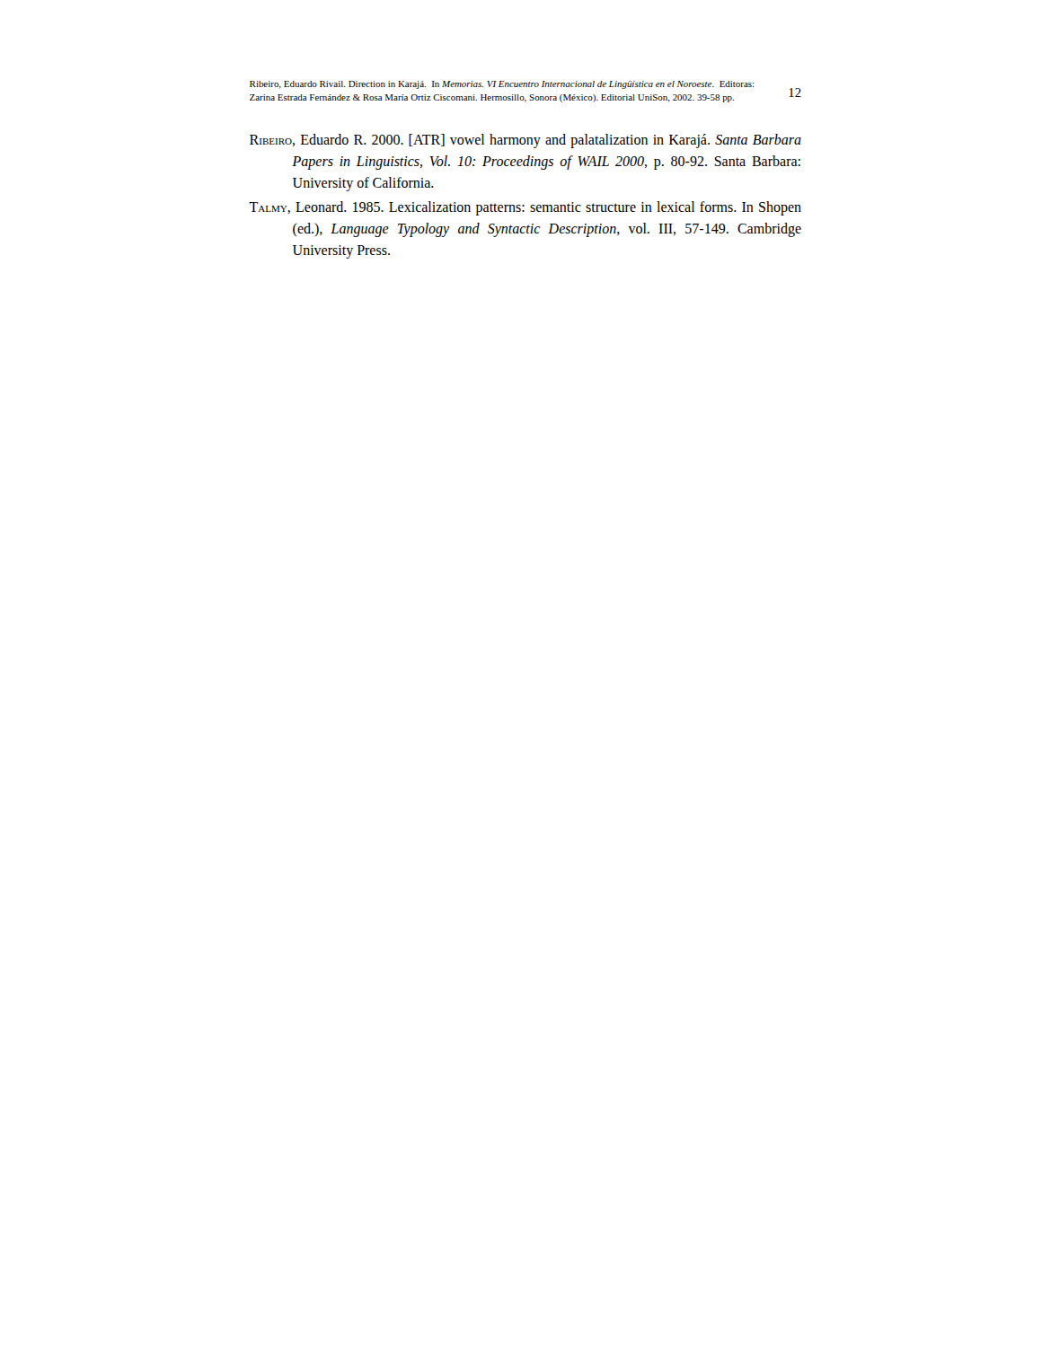Ribeiro, Eduardo Rivail. Direction in Karajá. In Memorias. VI Encuentro Internacional de Lingüística en el Noroeste. Editoras: Zarina Estrada Fernández & Rosa María Ortiz Ciscomani. Hermosillo, Sonora (México). Editorial UniSon, 2002. 39-58 pp. 12
Ribeiro, Eduardo R. 2000. [ATR] vowel harmony and palatalization in Karajá. Santa Barbara Papers in Linguistics, Vol. 10: Proceedings of WAIL 2000, p. 80-92. Santa Barbara: University of California.
Talmy, Leonard. 1985. Lexicalization patterns: semantic structure in lexical forms. In Shopen (ed.), Language Typology and Syntactic Description, vol. III, 57-149. Cambridge University Press.